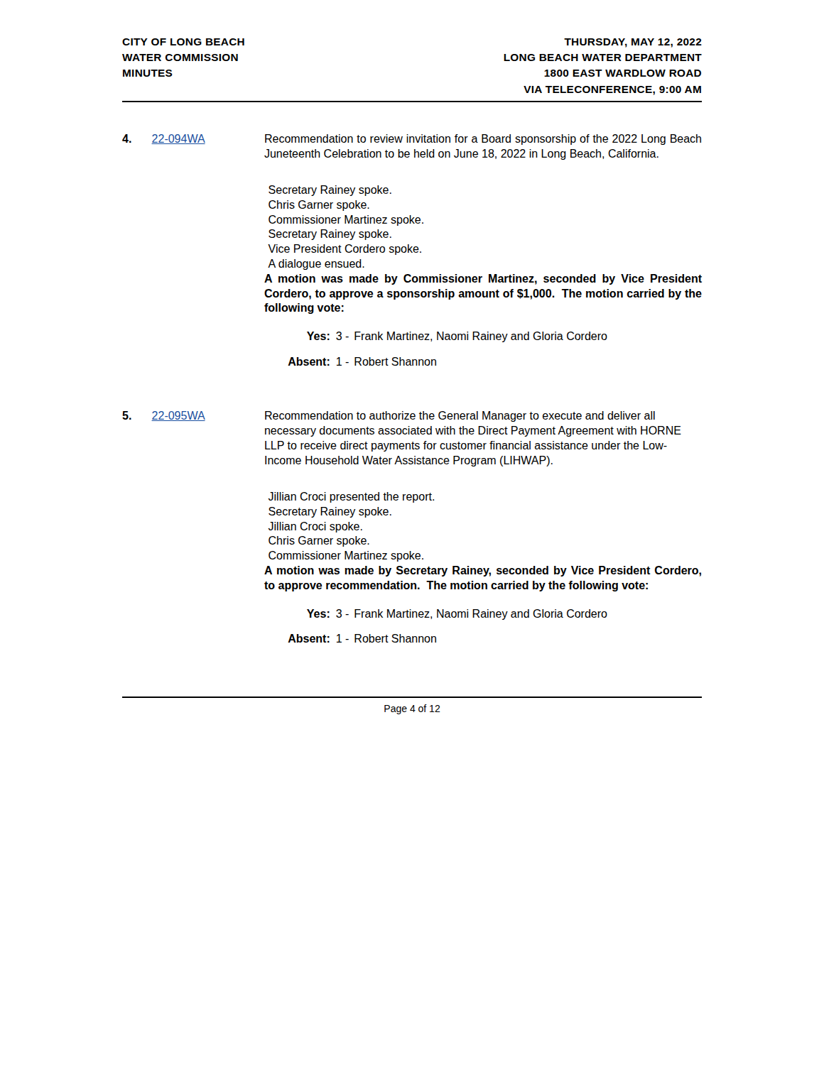CITY OF LONG BEACH
WATER COMMISSION
MINUTES
THURSDAY, MAY 12, 2022
LONG BEACH WATER DEPARTMENT
1800 EAST WARDLOW ROAD
VIA TELECONFERENCE, 9:00 AM
4.
22-094WA
Recommendation to review invitation for a Board sponsorship of the 2022 Long Beach Juneteenth Celebration to be held on June 18, 2022 in Long Beach, California.
Secretary Rainey spoke.
Chris Garner spoke.
Commissioner Martinez spoke.
Secretary Rainey spoke.
Vice President Cordero spoke.
A dialogue ensued.
A motion was made by Commissioner Martinez, seconded by Vice President Cordero, to approve a sponsorship amount of $1,000. The motion carried by the following vote:
Yes: 3 - Frank Martinez, Naomi Rainey and Gloria Cordero
Absent: 1 - Robert Shannon
5.
22-095WA
Recommendation to authorize the General Manager to execute and deliver all necessary documents associated with the Direct Payment Agreement with HORNE LLP to receive direct payments for customer financial assistance under the Low-Income Household Water Assistance Program (LIHWAP).
Jillian Croci presented the report.
Secretary Rainey spoke.
Jillian Croci spoke.
Chris Garner spoke.
Commissioner Martinez spoke.
A motion was made by Secretary Rainey, seconded by Vice President Cordero, to approve recommendation. The motion carried by the following vote:
Yes: 3 - Frank Martinez, Naomi Rainey and Gloria Cordero
Absent: 1 - Robert Shannon
Page 4 of 12